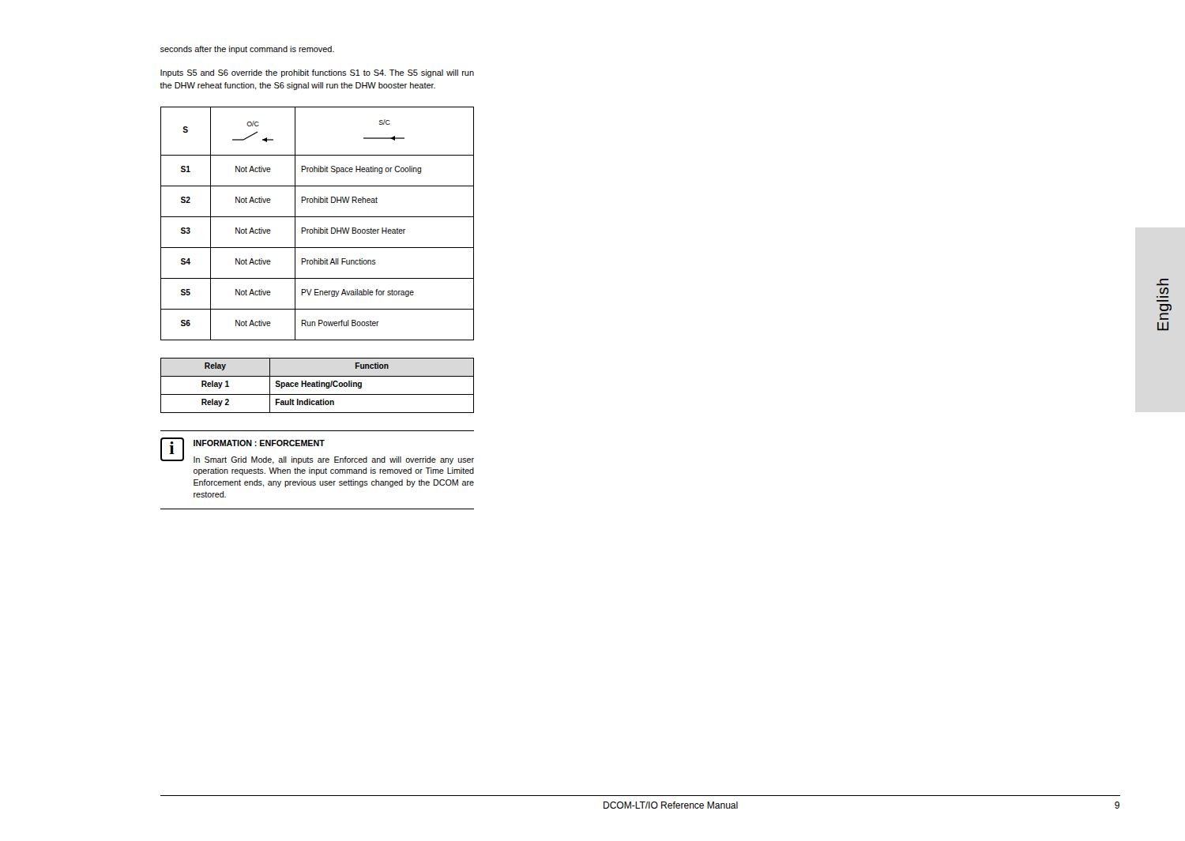English
seconds after the input command is removed.
Inputs S5 and S6 override the prohibit functions S1 to S4. The S5 signal will run the DHW reheat function, the S6 signal will run the DHW booster heater.
| S | O/C | S/C |
| S1 | Not Active | Prohibit Space Heating or Cooling |
| S2 | Not Active | Prohibit DHW Reheat |
| S3 | Not Active | Prohibit DHW Booster Heater |
| S4 | Not Active | Prohibit All Functions |
| S5 | Not Active | PV Energy Available for storage |
| S6 | Not Active | Run Powerful Booster |
| Relay | Function |
| --- | --- |
| Relay 1 | Space Heating/Cooling |
| Relay 2 | Fault Indication |
i
INFORMATION : ENFORCEMENT
In Smart Grid Mode, all inputs are Enforced and will override any user operation requests. When the input command is removed or Time Limited Enforcement ends, any previous user settings changed by the DCOM are restored.
DCOM-LT/IO Reference Manual
9